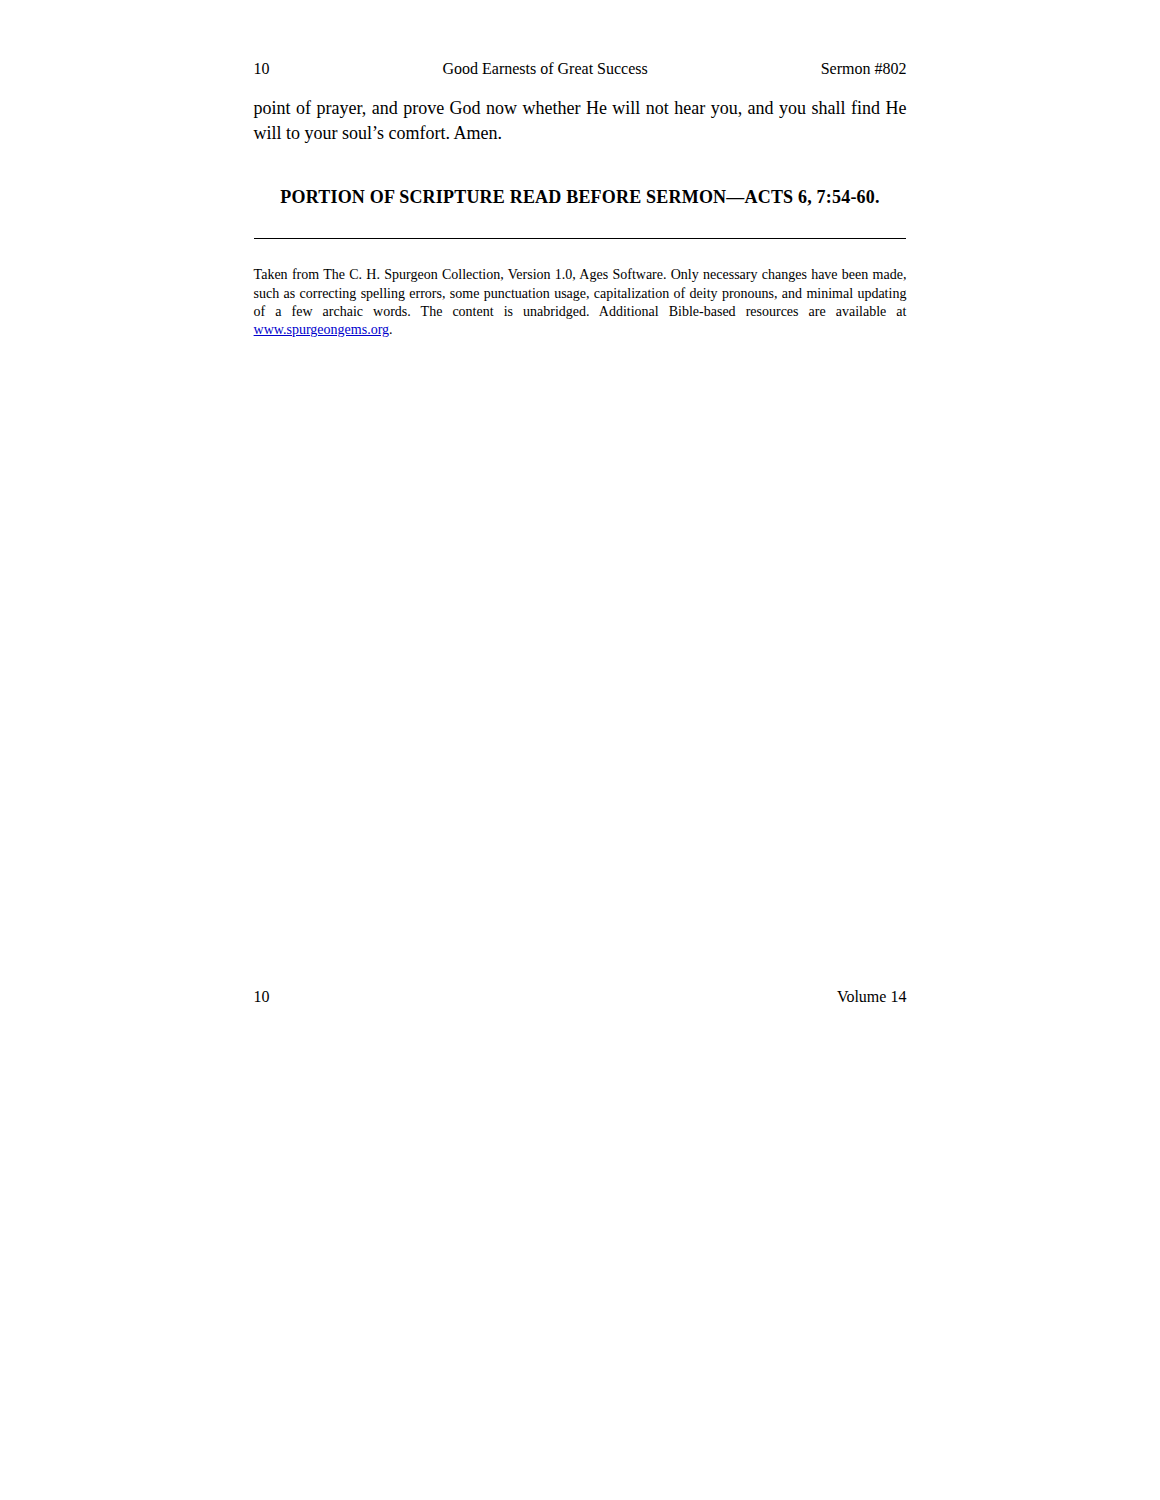10 Good Earnests of Great Success Sermon #802
point of prayer, and prove God now whether He will not hear you, and you shall find He will to your soul’s comfort. Amen.
PORTION OF SCRIPTURE READ BEFORE SERMON—ACTS 6, 7:54-60.
Taken from The C. H. Spurgeon Collection, Version 1.0, Ages Software. Only necessary changes have been made, such as correcting spelling errors, some punctuation usage, capitalization of deity pronouns, and minimal updating of a few archaic words. The content is unabridged. Additional Bible-based resources are available at www.spurgeongems.org.
10 Volume 14